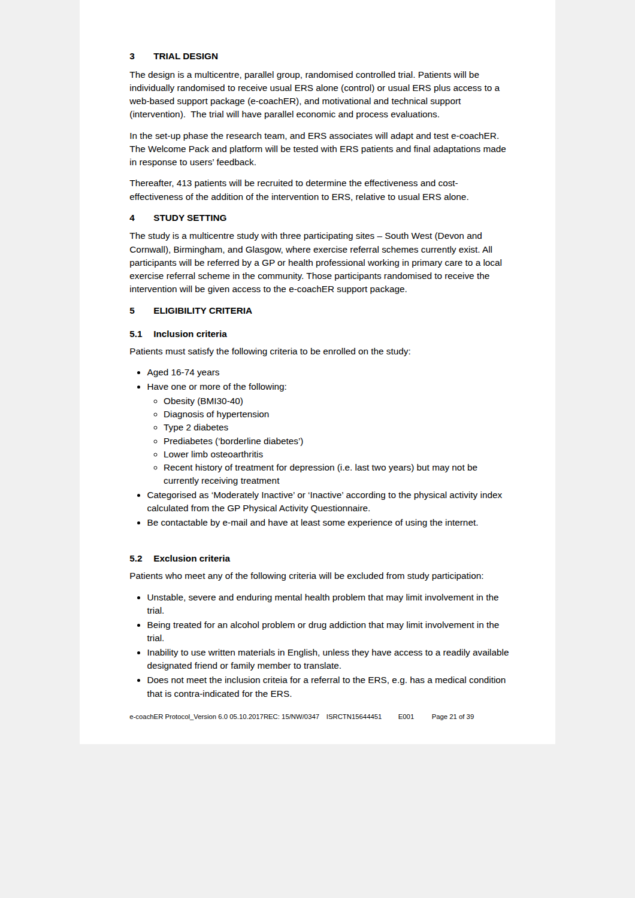3 TRIAL DESIGN
The design is a multicentre, parallel group, randomised controlled trial. Patients will be individually randomised to receive usual ERS alone (control) or usual ERS plus access to a web-based support package (e-coachER), and motivational and technical support (intervention). The trial will have parallel economic and process evaluations.
In the set-up phase the research team, and ERS associates will adapt and test e-coachER. The Welcome Pack and platform will be tested with ERS patients and final adaptations made in response to users’ feedback.
Thereafter, 413 patients will be recruited to determine the effectiveness and cost-effectiveness of the addition of the intervention to ERS, relative to usual ERS alone.
4 STUDY SETTING
The study is a multicentre study with three participating sites – South West (Devon and Cornwall), Birmingham, and Glasgow, where exercise referral schemes currently exist. All participants will be referred by a GP or health professional working in primary care to a local exercise referral scheme in the community. Those participants randomised to receive the intervention will be given access to the e-coachER support package.
5 ELIGIBILITY CRITERIA
5.1 Inclusion criteria
Patients must satisfy the following criteria to be enrolled on the study:
Aged 16-74 years
Have one or more of the following:
Obesity (BMI30-40)
Diagnosis of hypertension
Type 2 diabetes
Prediabetes (‘borderline diabetes’)
Lower limb osteoarthritis
Recent history of treatment for depression (i.e. last two years) but may not be currently receiving treatment
Categorised as ‘Moderately Inactive’ or ‘Inactive’ according to the physical activity index calculated from the GP Physical Activity Questionnaire.
Be contactable by e-mail and have at least some experience of using the internet.
5.2 Exclusion criteria
Patients who meet any of the following criteria will be excluded from study participation:
Unstable, severe and enduring mental health problem that may limit involvement in the trial.
Being treated for an alcohol problem or drug addiction that may limit involvement in the trial.
Inability to use written materials in English, unless they have access to a readily available designated friend or family member to translate.
Does not meet the inclusion criteia for a referral to the ERS, e.g. has a medical condition that is contra-indicated for the ERS.
| e-coachER Protocol_Version 6.0 05.10.2017 | REC: 15/NW/0347 | ISRCTN15644451 | E001 | Page 21 of 39 |